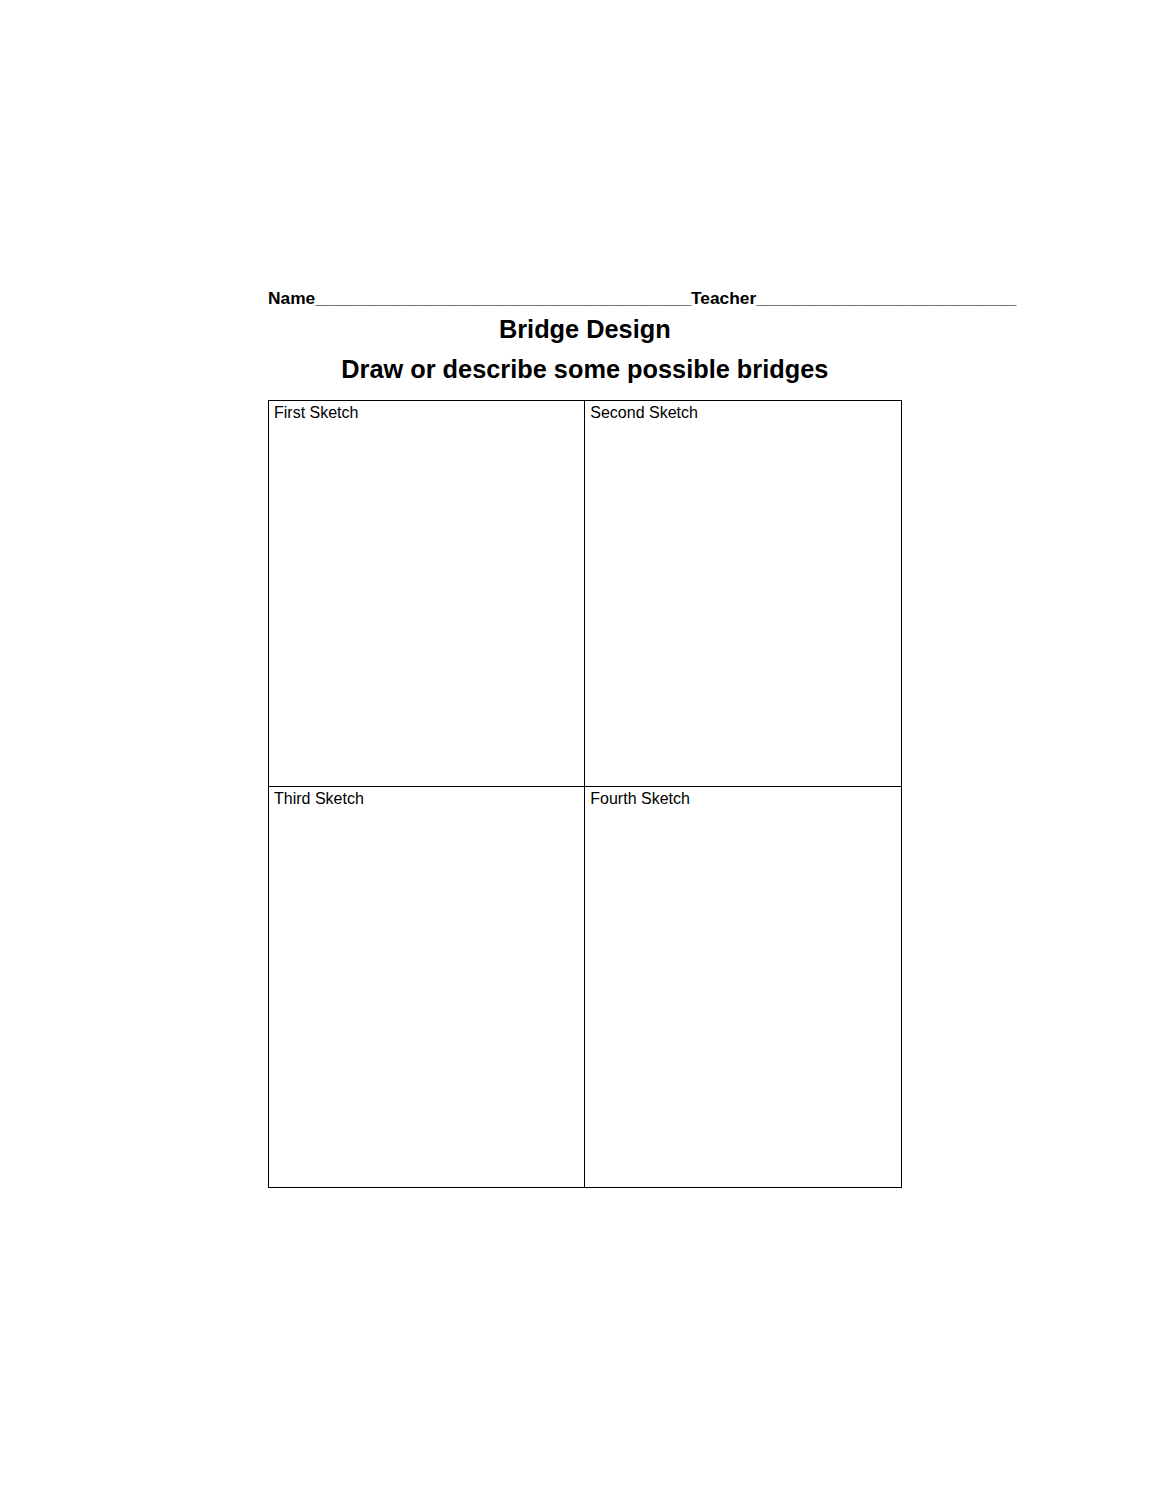Name_______________________________________Teacher___________________________
Bridge Design
Draw or describe some possible bridges
| First Sketch | Second Sketch |
| Third Sketch | Fourth Sketch |